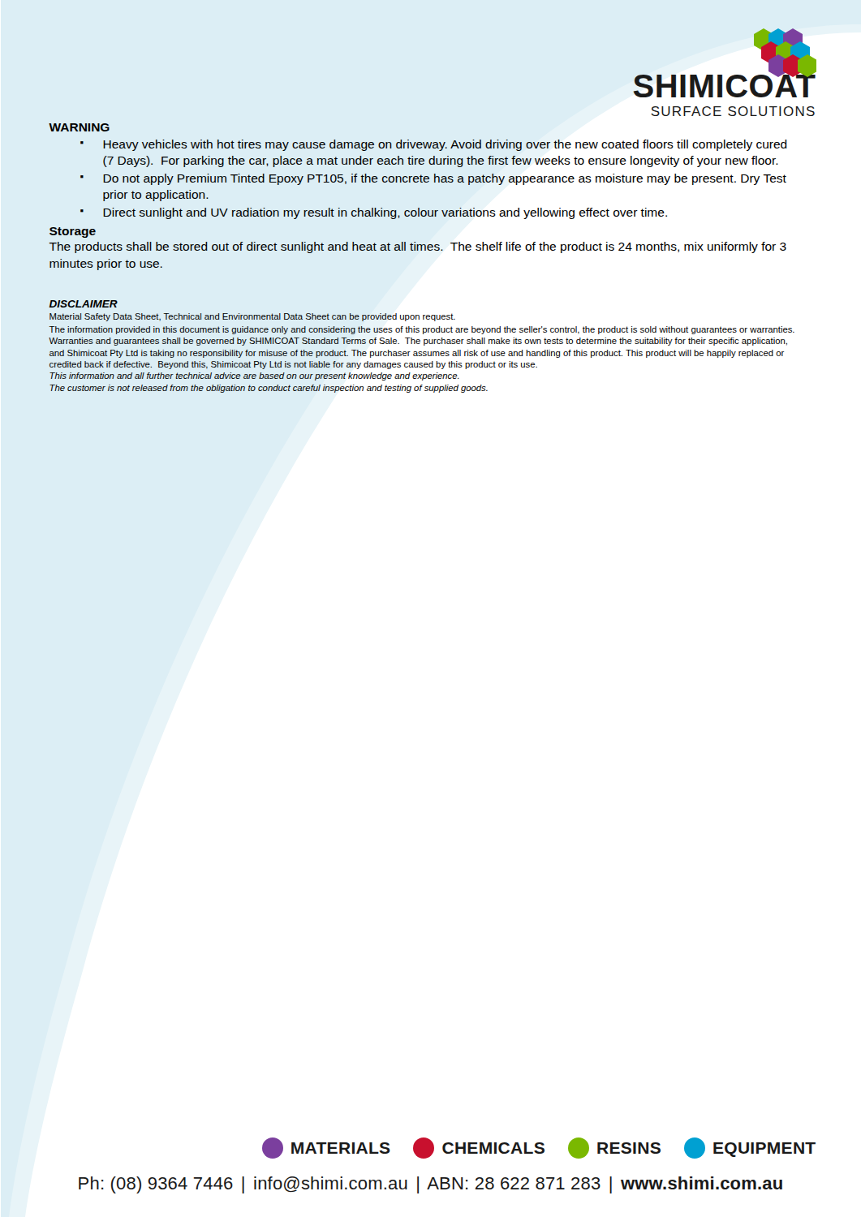SHIMICOAT
SURFACE SOLUTIONS
WARNING
Heavy vehicles with hot tires may cause damage on driveway. Avoid driving over the new coated floors till completely cured (7 Days). For parking the car, place a mat under each tire during the first few weeks to ensure longevity of your new floor.
Do not apply Premium Tinted Epoxy PT105, if the concrete has a patchy appearance as moisture may be present. Dry Test prior to application.
Direct sunlight and UV radiation my result in chalking, colour variations and yellowing effect over time.
Storage
The products shall be stored out of direct sunlight and heat at all times. The shelf life of the product is 24 months, mix uniformly for 3 minutes prior to use.
DISCLAIMER
Material Safety Data Sheet, Technical and Environmental Data Sheet can be provided upon request.
The information provided in this document is guidance only and considering the uses of this product are beyond the seller's control, the product is sold without guarantees or warranties. Warranties and guarantees shall be governed by SHIMICOAT Standard Terms of Sale. The purchaser shall make its own tests to determine the suitability for their specific application, and Shimicoat Pty Ltd is taking no responsibility for misuse of the product. The purchaser assumes all risk of use and handling of this product. This product will be happily replaced or credited back if defective. Beyond this, Shimicoat Pty Ltd is not liable for any damages caused by this product or its use.
This information and all further technical advice are based on our present knowledge and experience.
The customer is not released from the obligation to conduct careful inspection and testing of supplied goods.
MATERIALS
CHEMICALS
RESINS
EQUIPMENT
Ph: (08) 9364 7446 | info@shimi.com.au | ABN: 28 622 871 283 | www.shimi.com.au